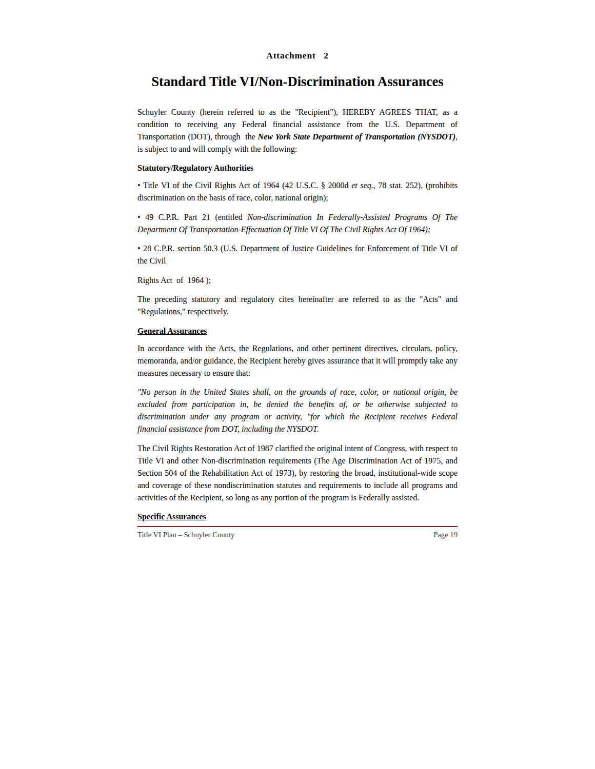Attachment 2
Standard Title VI/Non-Discrimination Assurances
Schuyler County (herein referred to as the "Recipient"), HEREBY AGREES THAT, as a condition to receiving any Federal financial assistance from the U.S. Department of Transportation (DOT), through the New York State Department of Transportation (NYSDOT), is subject to and will comply with the following:
Statutory/Regulatory Authorities
• Title VI of the Civil Rights Act of 1964 (42 U.S.C. § 2000d et seq., 78 stat. 252), (prohibits discrimination on the basis of race, color, national origin);
• 49 C.P.R. Part 21 (entitled Non-discrimination In Federally-Assisted Programs Of The Department Of Transportation-Effectuation Of Title VI Of The Civil Rights Act Of 1964);
• 28 C.P.R. section 50.3 (U.S. Department of Justice Guidelines for Enforcement of Title VI of the Civil
Rights Act of 1964 );
The preceding statutory and regulatory cites hereinafter are referred to as the "Acts" and "Regulations," respectively.
General Assurances
In accordance with the Acts, the Regulations, and other pertinent directives, circulars, policy, memoranda, and/or guidance, the Recipient hereby gives assurance that it will promptly take any measures necessary to ensure that:
"No person in the United States shall, on the grounds of race, color, or national origin, be excluded from participation in, be denied the benefits of, or be otherwise subjected to discrimination under any program or activity, "for which the Recipient receives Federal financial assistance from DOT, including the NYSDOT.
The Civil Rights Restoration Act of 1987 clarified the original intent of Congress, with respect to Title VI and other Non-discrimination requirements (The Age Discrimination Act of 1975, and Section 504 of the Rehabilitation Act of 1973), by restoring the broad, institutional-wide scope and coverage of these nondiscrimination statutes and requirements to include all programs and activities of the Recipient, so long as any portion of the program is Federally assisted.
Specific Assurances
Title VI Plan – Schuyler County Page 19